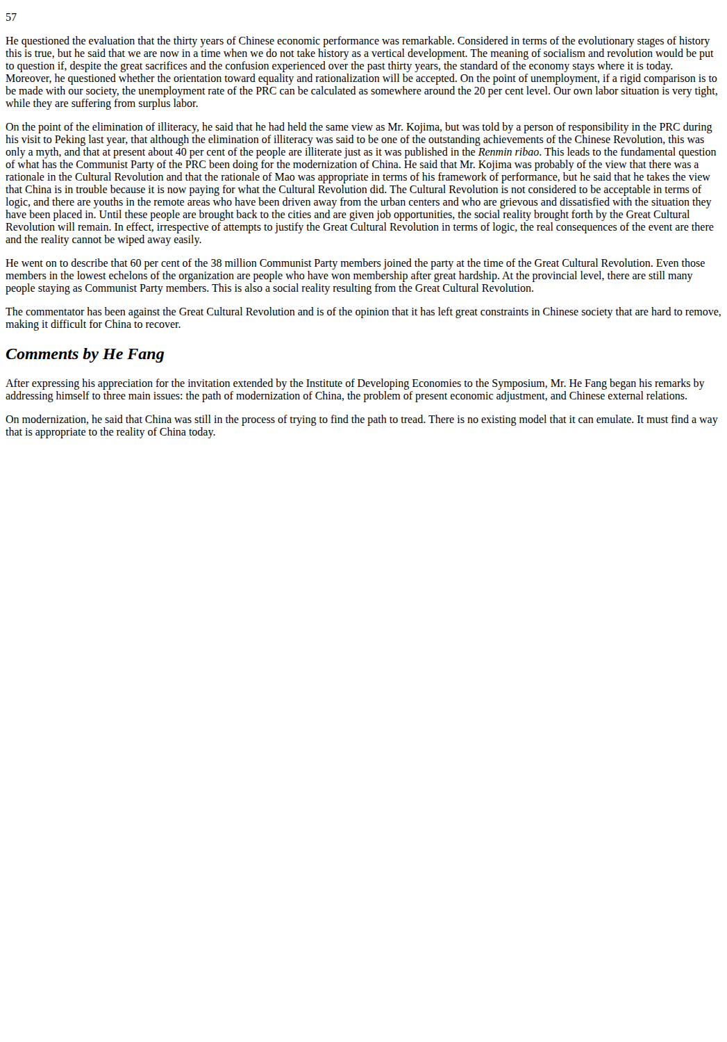57
He questioned the evaluation that the thirty years of Chinese economic performance was remarkable. Considered in terms of the evolutionary stages of history this is true, but he said that we are now in a time when we do not take history as a vertical development. The meaning of socialism and revolution would be put to question if, despite the great sacrifices and the confusion experienced over the past thirty years, the standard of the economy stays where it is today. Moreover, he questioned whether the orientation toward equality and rationalization will be accepted. On the point of unemployment, if a rigid comparison is to be made with our society, the unemployment rate of the PRC can be calculated as somewhere around the 20 per cent level. Our own labor situation is very tight, while they are suffering from surplus labor.
On the point of the elimination of illiteracy, he said that he had held the same view as Mr. Kojima, but was told by a person of responsibility in the PRC during his visit to Peking last year, that although the elimination of illiteracy was said to be one of the outstanding achievements of the Chinese Revolution, this was only a myth, and that at present about 40 per cent of the people are illiterate just as it was published in the Renmin ribao. This leads to the fundamental question of what has the Communist Party of the PRC been doing for the modernization of China. He said that Mr. Kojima was probably of the view that there was a rationale in the Cultural Revolution and that the rationale of Mao was appropriate in terms of his framework of performance, but he said that he takes the view that China is in trouble because it is now paying for what the Cultural Revolution did. The Cultural Revolution is not considered to be acceptable in terms of logic, and there are youths in the remote areas who have been driven away from the urban centers and who are grievous and dissatisfied with the situation they have been placed in. Until these people are brought back to the cities and are given job opportunities, the social reality brought forth by the Great Cultural Revolution will remain. In effect, irrespective of attempts to justify the Great Cultural Revolution in terms of logic, the real consequences of the event are there and the reality cannot be wiped away easily.
He went on to describe that 60 per cent of the 38 million Communist Party members joined the party at the time of the Great Cultural Revolution. Even those members in the lowest echelons of the organization are people who have won membership after great hardship. At the provincial level, there are still many people staying as Communist Party members. This is also a social reality resulting from the Great Cultural Revolution.
The commentator has been against the Great Cultural Revolution and is of the opinion that it has left great constraints in Chinese society that are hard to remove, making it difficult for China to recover.
Comments by He Fang
After expressing his appreciation for the invitation extended by the Institute of Developing Economies to the Symposium, Mr. He Fang began his remarks by addressing himself to three main issues: the path of modernization of China, the problem of present economic adjustment, and Chinese external relations.
On modernization, he said that China was still in the process of trying to find the path to tread. There is no existing model that it can emulate. It must find a way that is appropriate to the reality of China today.